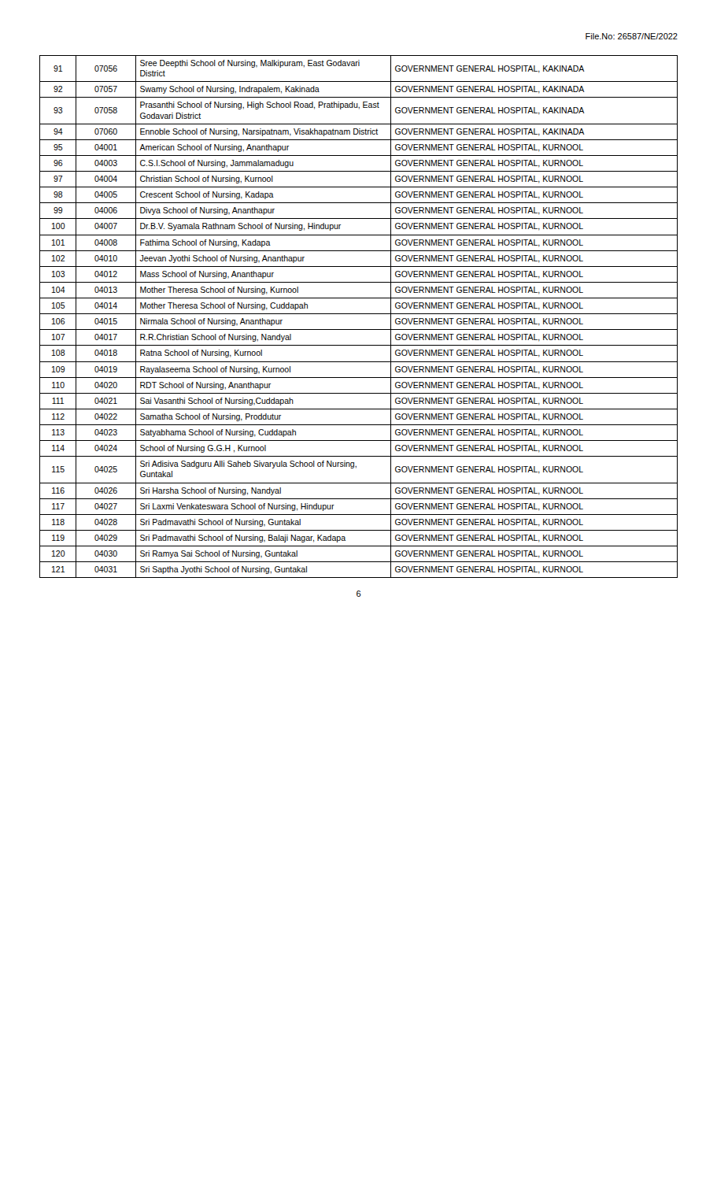File.No: 26587/NE/2022
| 91 | 07056 | Sree Deepthi School of Nursing, Malkipuram, East Godavari District | GOVERNMENT GENERAL HOSPITAL, KAKINADA |
| 92 | 07057 | Swamy School of Nursing, Indrapalem, Kakinada | GOVERNMENT GENERAL HOSPITAL, KAKINADA |
| 93 | 07058 | Prasanthi School of Nursing, High School Road, Prathipadu, East Godavari District | GOVERNMENT GENERAL HOSPITAL, KAKINADA |
| 94 | 07060 | Ennoble School of Nursing, Narsipatnam, Visakhapatnam District | GOVERNMENT GENERAL HOSPITAL, KAKINADA |
| 95 | 04001 | American School of Nursing, Ananthapur | GOVERNMENT GENERAL HOSPITAL, KURNOOL |
| 96 | 04003 | C.S.I.School of Nursing, Jammalamadugu | GOVERNMENT GENERAL HOSPITAL, KURNOOL |
| 97 | 04004 | Christian School of Nursing, Kurnool | GOVERNMENT GENERAL HOSPITAL, KURNOOL |
| 98 | 04005 | Crescent School of Nursing, Kadapa | GOVERNMENT GENERAL HOSPITAL, KURNOOL |
| 99 | 04006 | Divya School of Nursing, Ananthapur | GOVERNMENT GENERAL HOSPITAL, KURNOOL |
| 100 | 04007 | Dr.B.V. Syamala Rathnam School of Nursing, Hindupur | GOVERNMENT GENERAL HOSPITAL, KURNOOL |
| 101 | 04008 | Fathima School of Nursing, Kadapa | GOVERNMENT GENERAL HOSPITAL, KURNOOL |
| 102 | 04010 | Jeevan Jyothi School of Nursing, Ananthapur | GOVERNMENT GENERAL HOSPITAL, KURNOOL |
| 103 | 04012 | Mass School of Nursing, Ananthapur | GOVERNMENT GENERAL HOSPITAL, KURNOOL |
| 104 | 04013 | Mother Theresa School of Nursing, Kurnool | GOVERNMENT GENERAL HOSPITAL, KURNOOL |
| 105 | 04014 | Mother Theresa School of Nursing, Cuddapah | GOVERNMENT GENERAL HOSPITAL, KURNOOL |
| 106 | 04015 | Nirmala School of Nursing, Ananthapur | GOVERNMENT GENERAL HOSPITAL, KURNOOL |
| 107 | 04017 | R.R.Christian School of Nursing, Nandyal | GOVERNMENT GENERAL HOSPITAL, KURNOOL |
| 108 | 04018 | Ratna School of Nursing, Kurnool | GOVERNMENT GENERAL HOSPITAL, KURNOOL |
| 109 | 04019 | Rayalaseema School of Nursing, Kurnool | GOVERNMENT GENERAL HOSPITAL, KURNOOL |
| 110 | 04020 | RDT School of Nursing, Ananthapur | GOVERNMENT GENERAL HOSPITAL, KURNOOL |
| 111 | 04021 | Sai Vasanthi School of Nursing,Cuddapah | GOVERNMENT GENERAL HOSPITAL, KURNOOL |
| 112 | 04022 | Samatha School of Nursing, Proddutur | GOVERNMENT GENERAL HOSPITAL, KURNOOL |
| 113 | 04023 | Satyabhama School of Nursing, Cuddapah | GOVERNMENT GENERAL HOSPITAL, KURNOOL |
| 114 | 04024 | School of Nursing G.G.H , Kurnool | GOVERNMENT GENERAL HOSPITAL, KURNOOL |
| 115 | 04025 | Sri Adisiva Sadguru Alli Saheb Sivaryula School of Nursing, Guntakal | GOVERNMENT GENERAL HOSPITAL, KURNOOL |
| 116 | 04026 | Sri Harsha School of Nursing, Nandyal | GOVERNMENT GENERAL HOSPITAL, KURNOOL |
| 117 | 04027 | Sri Laxmi Venkateswara School of Nursing, Hindupur | GOVERNMENT GENERAL HOSPITAL, KURNOOL |
| 118 | 04028 | Sri Padmavathi School of Nursing, Guntakal | GOVERNMENT GENERAL HOSPITAL, KURNOOL |
| 119 | 04029 | Sri Padmavathi School of Nursing, Balaji Nagar, Kadapa | GOVERNMENT GENERAL HOSPITAL, KURNOOL |
| 120 | 04030 | Sri Ramya Sai School of Nursing, Guntakal | GOVERNMENT GENERAL HOSPITAL, KURNOOL |
| 121 | 04031 | Sri Saptha Jyothi School of Nursing, Guntakal | GOVERNMENT GENERAL HOSPITAL, KURNOOL |
6